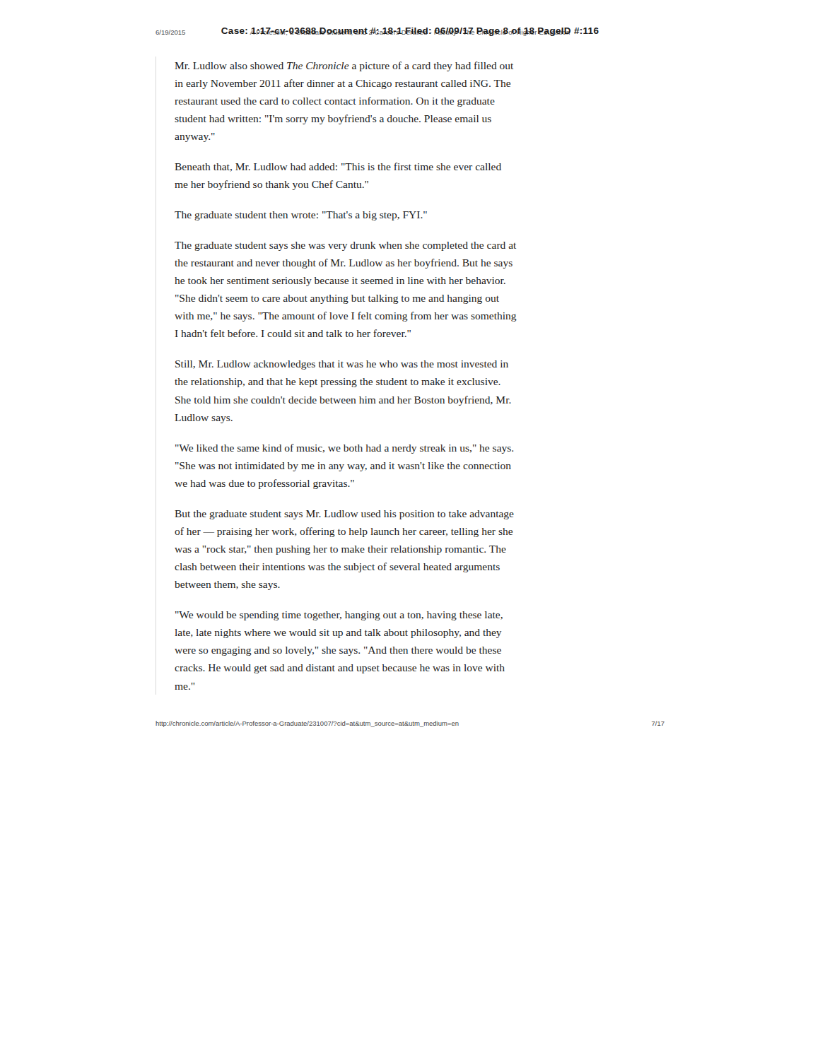6/19/2015
A Professor, a Graduate Student, and 2 Careers Derailed - Faculty - The Chronicle of Higher Education
Case: 1:17-cv-03688 Document #: 18-1 Filed: 06/09/17 Page 8 of 18 PageID #:116
Mr. Ludlow also showed The Chronicle a picture of a card they had filled out in early November 2011 after dinner at a Chicago restaurant called iNG. The restaurant used the card to collect contact information. On it the graduate student had written: "I'm sorry my boyfriend's a douche. Please email us anyway."
Beneath that, Mr. Ludlow had added: "This is the first time she ever called me her boyfriend so thank you Chef Cantu."
The graduate student then wrote: "That's a big step, FYI."
The graduate student says she was very drunk when she completed the card at the restaurant and never thought of Mr. Ludlow as her boyfriend. But he says he took her sentiment seriously because it seemed in line with her behavior. "She didn't seem to care about anything but talking to me and hanging out with me," he says. "The amount of love I felt coming from her was something I hadn't felt before. I could sit and talk to her forever."
Still, Mr. Ludlow acknowledges that it was he who was the most invested in the relationship, and that he kept pressing the student to make it exclusive. She told him she couldn't decide between him and her Boston boyfriend, Mr. Ludlow says.
"We liked the same kind of music, we both had a nerdy streak in us," he says. "She was not intimidated by me in any way, and it wasn't like the connection we had was due to professorial gravitas."
But the graduate student says Mr. Ludlow used his position to take advantage of her — praising her work, offering to help launch her career, telling her she was a "rock star," then pushing her to make their relationship romantic. The clash between their intentions was the subject of several heated arguments between them, she says.
"We would be spending time together, hanging out a ton, having these late, late, late nights where we would sit up and talk about philosophy, and they were so engaging and so lovely," she says. "And then there would be these cracks. He would get sad and distant and upset because he was in love with me."
http://chronicle.com/article/A-Professor-a-Graduate/231007/?cid=at&utm_source=at&utm_medium=en 7/17